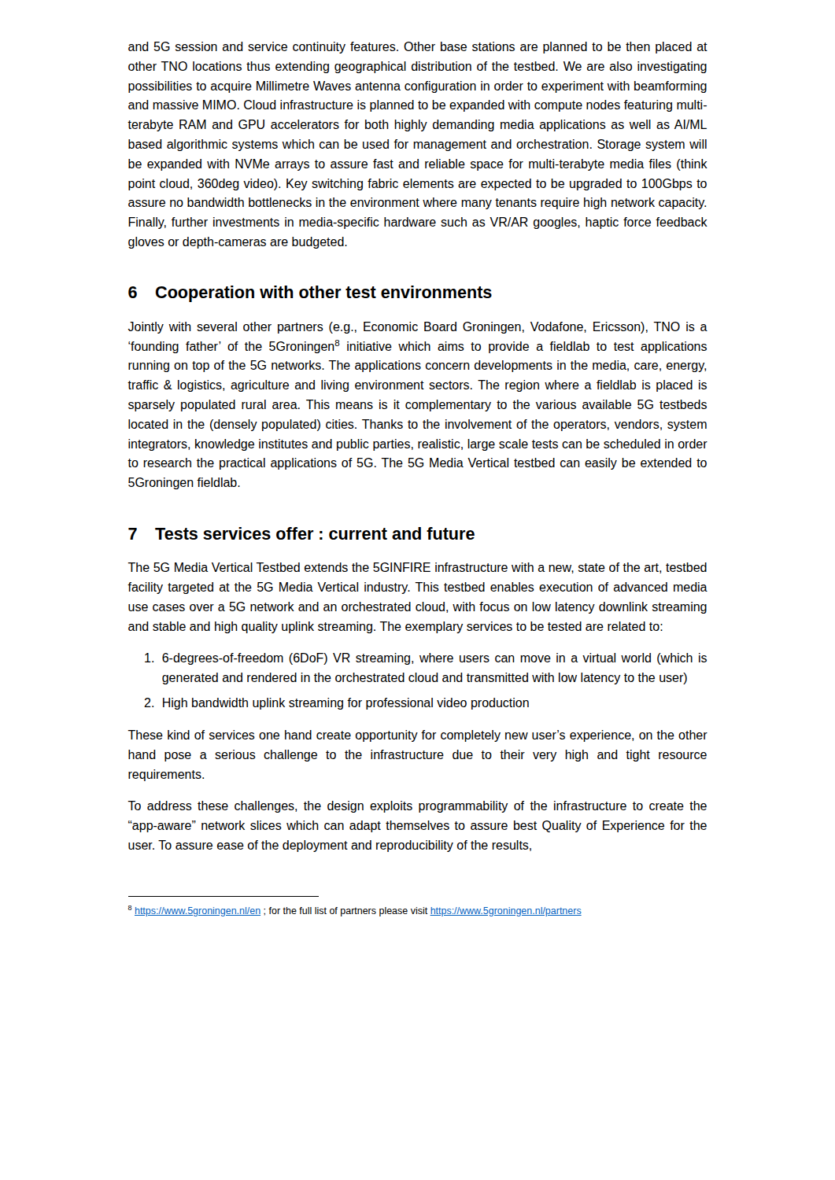and 5G session and service continuity features. Other base stations are planned to be then placed at other TNO locations thus extending geographical distribution of the testbed. We are also investigating possibilities to acquire Millimetre Waves antenna configuration in order to experiment with beamforming and massive MIMO. Cloud infrastructure is planned to be expanded with compute nodes featuring multi-terabyte RAM and GPU accelerators for both highly demanding media applications as well as AI/ML based algorithmic systems which can be used for management and orchestration. Storage system will be expanded with NVMe arrays to assure fast and reliable space for multi-terabyte media files (think point cloud, 360deg video). Key switching fabric elements are expected to be upgraded to 100Gbps to assure no bandwidth bottlenecks in the environment where many tenants require high network capacity. Finally, further investments in media-specific hardware such as VR/AR googles, haptic force feedback gloves or depth-cameras are budgeted.
6 Cooperation with other test environments
Jointly with several other partners (e.g., Economic Board Groningen, Vodafone, Ericsson), TNO is a ‘founding father’ of the 5Groningen8 initiative which aims to provide a fieldlab to test applications running on top of the 5G networks. The applications concern developments in the media, care, energy, traffic & logistics, agriculture and living environment sectors. The region where a fieldlab is placed is sparsely populated rural area. This means is it complementary to the various available 5G testbeds located in the (densely populated) cities. Thanks to the involvement of the operators, vendors, system integrators, knowledge institutes and public parties, realistic, large scale tests can be scheduled in order to research the practical applications of 5G. The 5G Media Vertical testbed can easily be extended to 5Groningen fieldlab.
7 Tests services offer : current and future
The 5G Media Vertical Testbed extends the 5GINFIRE infrastructure with a new, state of the art, testbed facility targeted at the 5G Media Vertical industry. This testbed enables execution of advanced media use cases over a 5G network and an orchestrated cloud, with focus on low latency downlink streaming and stable and high quality uplink streaming. The exemplary services to be tested are related to:
6-degrees-of-freedom (6DoF) VR streaming, where users can move in a virtual world (which is generated and rendered in the orchestrated cloud and transmitted with low latency to the user)
High bandwidth uplink streaming for professional video production
These kind of services one hand create opportunity for completely new user’s experience, on the other hand pose a serious challenge to the infrastructure due to their very high and tight resource requirements.
To address these challenges, the design exploits programmability of the infrastructure to create the “app-aware” network slices which can adapt themselves to assure best Quality of Experience for the user. To assure ease of the deployment and reproducibility of the results,
8 https://www.5groningen.nl/en ; for the full list of partners please visit https://www.5groningen.nl/partners